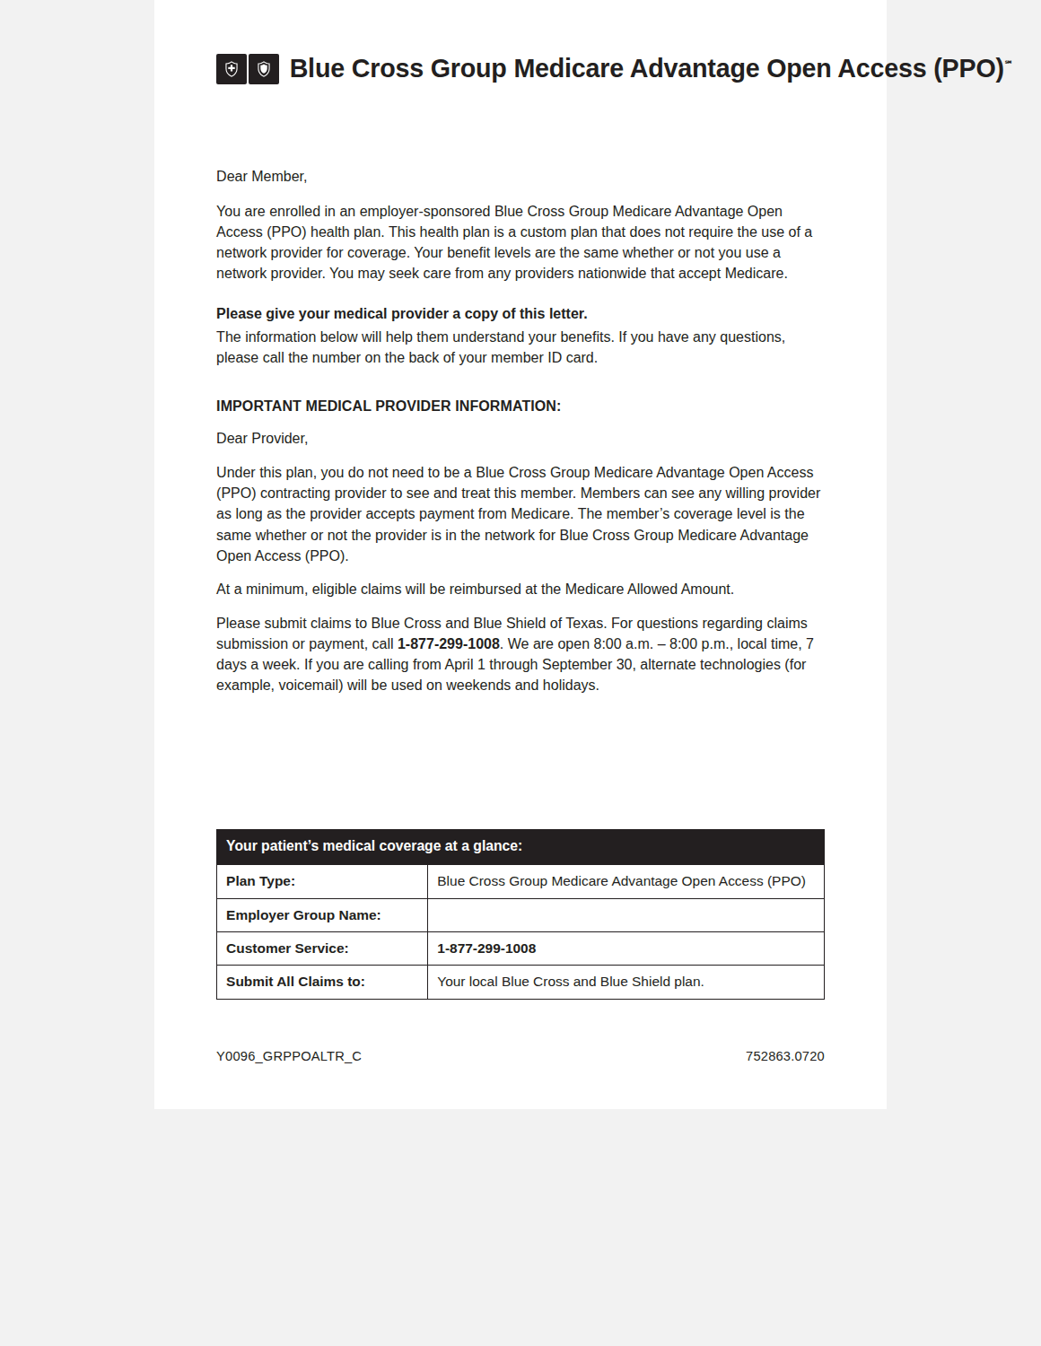Blue Cross Group Medicare Advantage Open Access (PPO)℠
Dear Member,
You are enrolled in an employer-sponsored Blue Cross Group Medicare Advantage Open Access (PPO) health plan. This health plan is a custom plan that does not require the use of a network provider for coverage. Your benefit levels are the same whether or not you use a network provider. You may seek care from any providers nationwide that accept Medicare.
Please give your medical provider a copy of this letter.
The information below will help them understand your benefits. If you have any questions, please call the number on the back of your member ID card.
IMPORTANT MEDICAL PROVIDER INFORMATION:
Dear Provider,
Under this plan, you do not need to be a Blue Cross Group Medicare Advantage Open Access (PPO) contracting provider to see and treat this member. Members can see any willing provider as long as the provider accepts payment from Medicare. The member’s coverage level is the same whether or not the provider is in the network for Blue Cross Group Medicare Advantage Open Access (PPO).
At a minimum, eligible claims will be reimbursed at the Medicare Allowed Amount.
Please submit claims to Blue Cross and Blue Shield of Texas. For questions regarding claims submission or payment, call 1-877-299-1008. We are open 8:00 a.m. – 8:00 p.m., local time, 7 days a week. If you are calling from April 1 through September 30, alternate technologies (for example, voicemail) will be used on weekends and holidays.
Your patient’s medical coverage at a glance:
| Plan Type: | Blue Cross Group Medicare Advantage Open Access (PPO) |
| Employer Group Name: | |
| Customer Service: | 1-877-299-1008 |
| Submit All Claims to: | Your local Blue Cross and Blue Shield plan. |
Y0096_GRPPOALTR_C 752863.0720